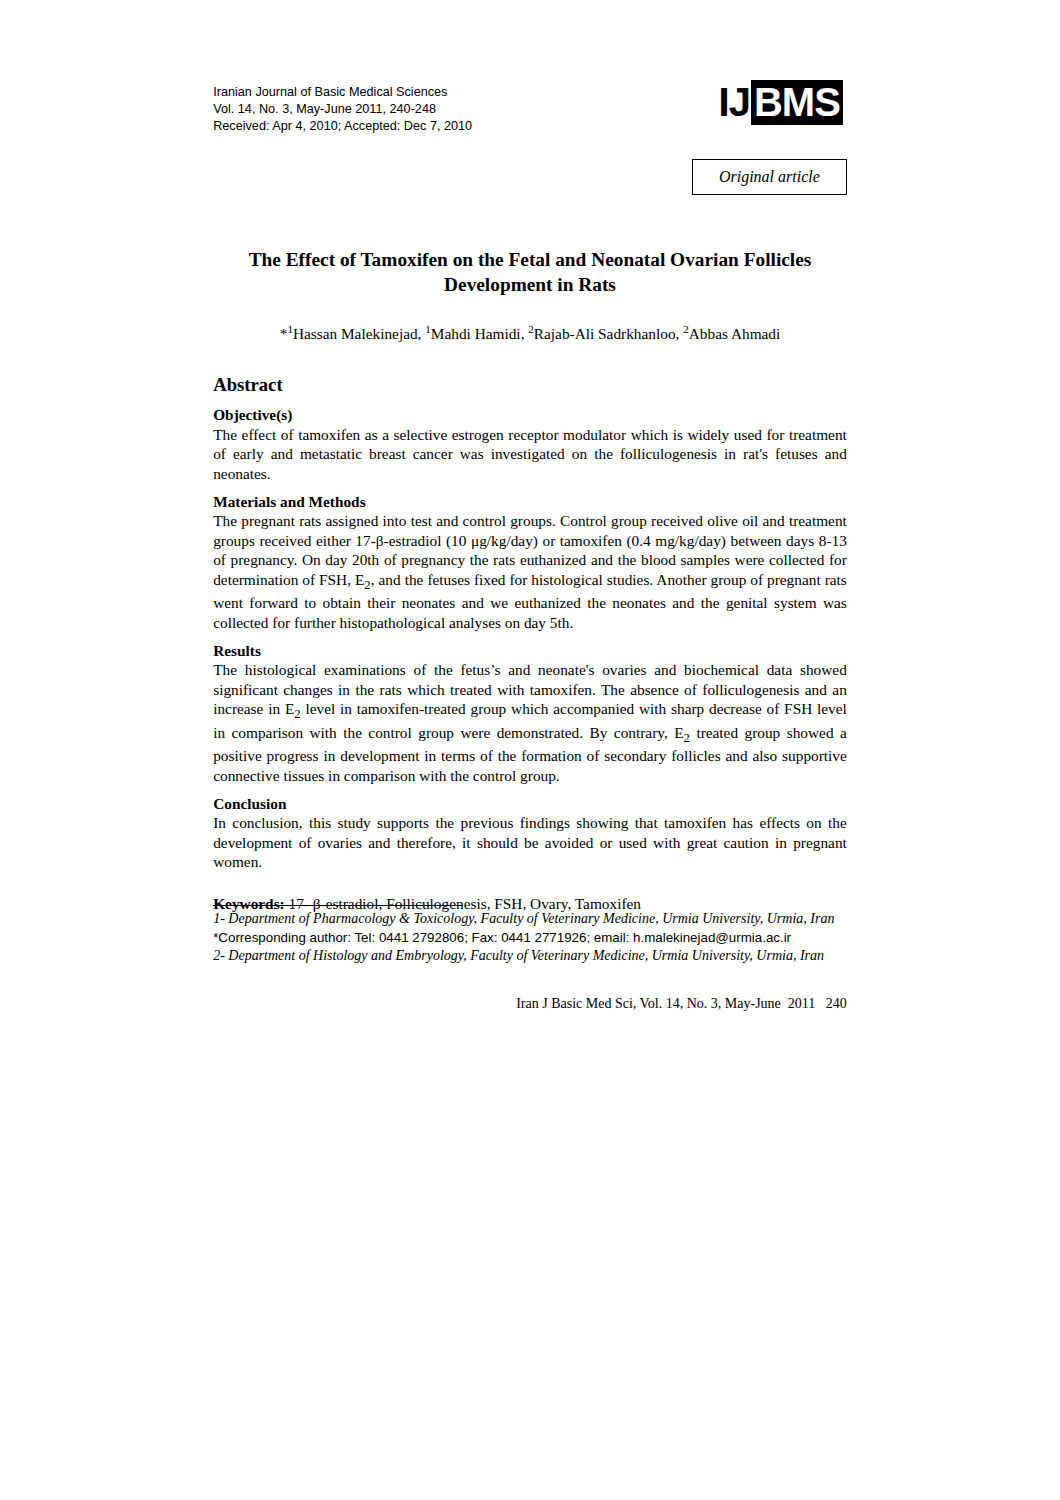Iranian Journal of Basic Medical Sciences
Vol. 14, No. 3, May-June 2011, 240-248
Received: Apr 4, 2010; Accepted: Dec 7, 2010
IJ BMS
Original article
The Effect of Tamoxifen on the Fetal and Neonatal Ovarian Follicles
Development in Rats
*1Hassan Malekinejad, 1Mahdi Hamidi, 2Rajab-Ali Sadrkhanloo, 2Abbas Ahmadi
Abstract
Objective(s)
The effect of tamoxifen as a selective estrogen receptor modulator which is widely used for treatment of early and metastatic breast cancer was investigated on the folliculogenesis in rat's fetuses and neonates.
Materials and Methods
The pregnant rats assigned into test and control groups. Control group received olive oil and treatment groups received either 17-β-estradiol (10 μg/kg/day) or tamoxifen (0.4 mg/kg/day) between days 8-13 of pregnancy. On day 20th of pregnancy the rats euthanized and the blood samples were collected for determination of FSH, E2, and the fetuses fixed for histological studies. Another group of pregnant rats went forward to obtain their neonates and we euthanized the neonates and the genital system was collected for further histopathological analyses on day 5th.
Results
The histological examinations of the fetus’s and neonate's ovaries and biochemical data showed significant changes in the rats which treated with tamoxifen. The absence of folliculogenesis and an increase in E2 level in tamoxifen-treated group which accompanied with sharp decrease of FSH level in comparison with the control group were demonstrated. By contrary, E2 treated group showed a positive progress in development in terms of the formation of secondary follicles and also supportive connective tissues in comparison with the control group.
Conclusion
In conclusion, this study supports the previous findings showing that tamoxifen has effects on the development of ovaries and therefore, it should be avoided or used with great caution in pregnant women.
Keywords: 17- β-estradiol, Folliculogenesis, FSH, Ovary, Tamoxifen
1- Department of Pharmacology & Toxicology, Faculty of Veterinary Medicine, Urmia University, Urmia, Iran
*Corresponding author: Tel: 0441 2792806; Fax: 0441 2771926; email: h.malekinejad@urmia.ac.ir
2- Department of Histology and Embryology, Faculty of Veterinary Medicine, Urmia University, Urmia, Iran
Iran J Basic Med Sci, Vol. 14, No. 3, May-June 2011 240